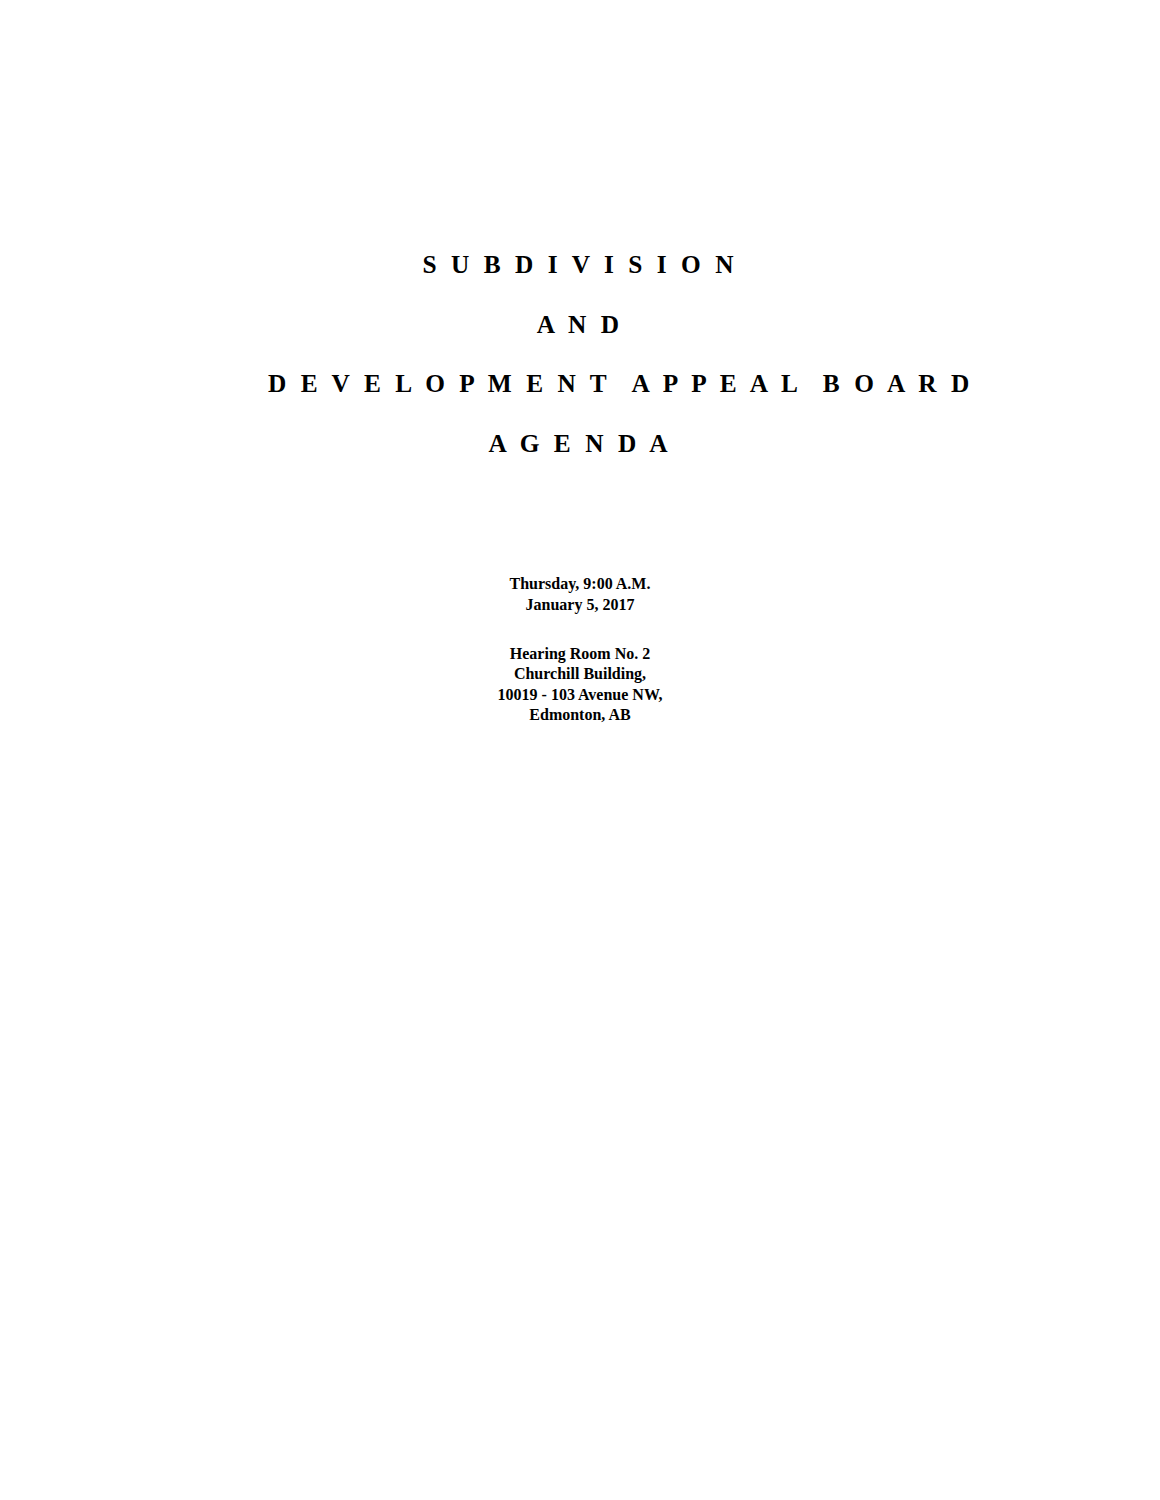S U B D I V I S I O N
A N D
D E V E L O P M E N T A P P E A L B O A R D
A G E N D A
Thursday, 9:00 A.M.
January 5, 2017
Hearing Room No. 2
Churchill Building,
10019 - 103 Avenue NW,
Edmonton, AB